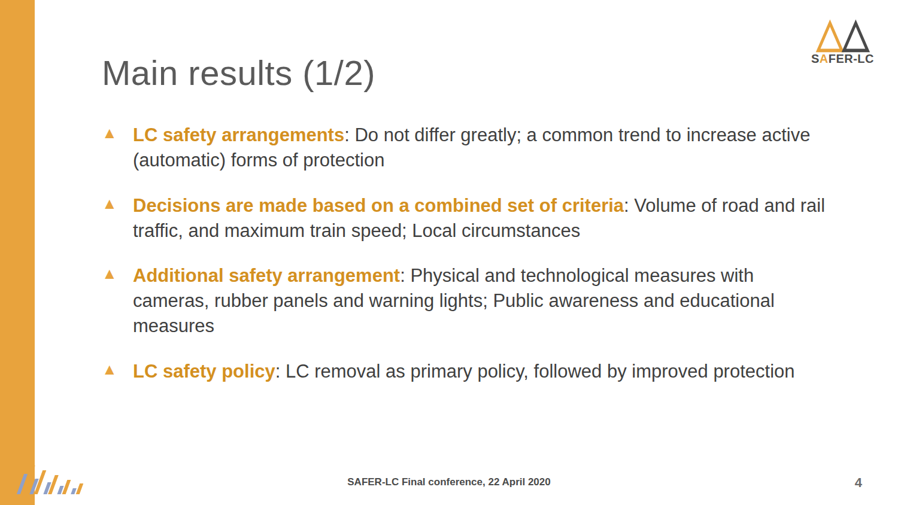△△ SAFER-LC
Main results (1/2)
LC safety arrangements: Do not differ greatly; a common trend to increase active (automatic) forms of protection
Decisions are made based on a combined set of criteria: Volume of road and rail traffic, and maximum train speed; Local circumstances
Additional safety arrangement: Physical and technological measures with cameras, rubber panels and warning lights; Public awareness and educational measures
LC safety policy: LC removal as primary policy, followed by improved protection
SAFER-LC Final conference, 22 April 2020
4